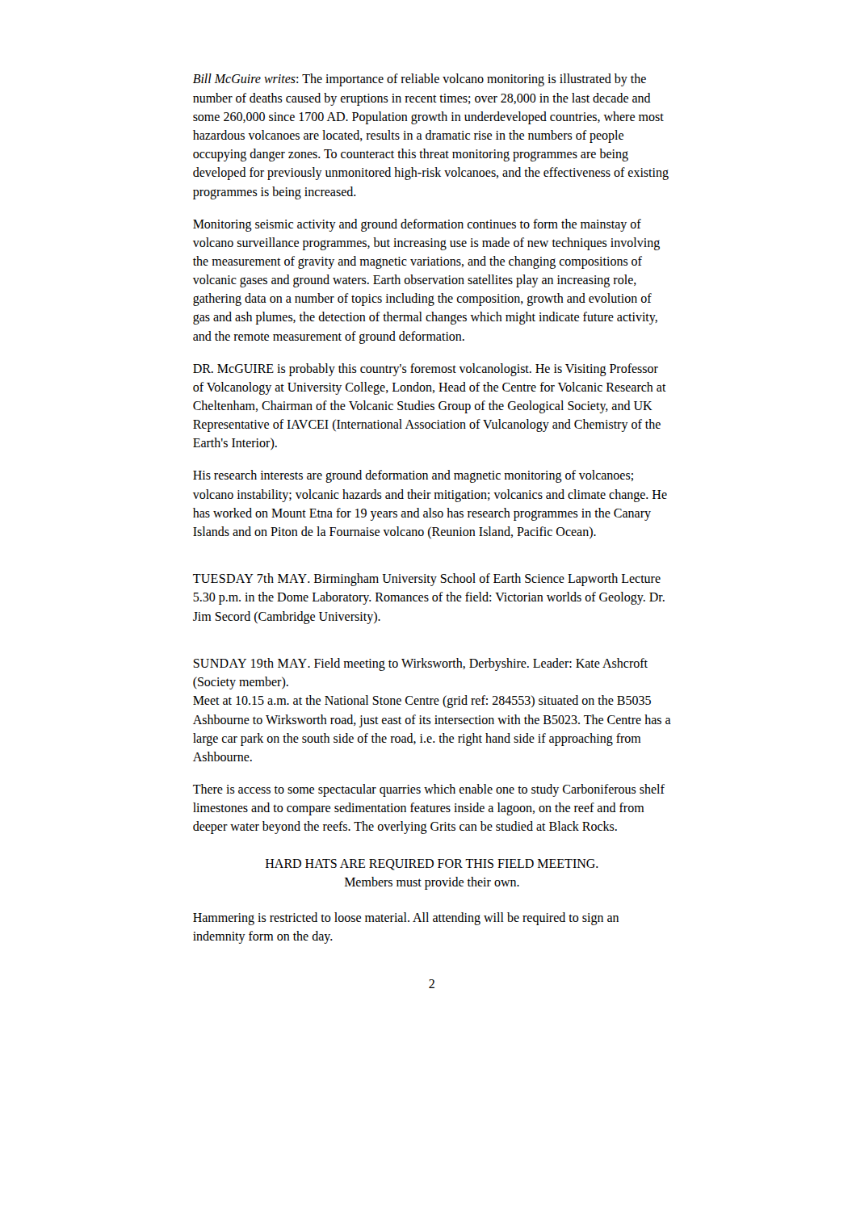Bill McGuire writes: The importance of reliable volcano monitoring is illustrated by the number of deaths caused by eruptions in recent times; over 28,000 in the last decade and some 260,000 since 1700 AD. Population growth in underdeveloped countries, where most hazardous volcanoes are located, results in a dramatic rise in the numbers of people occupying danger zones. To counteract this threat monitoring programmes are being developed for previously unmonitored high-risk volcanoes, and the effectiveness of existing programmes is being increased.
Monitoring seismic activity and ground deformation continues to form the mainstay of volcano surveillance programmes, but increasing use is made of new techniques involving the measurement of gravity and magnetic variations, and the changing compositions of volcanic gases and ground waters. Earth observation satellites play an increasing role, gathering data on a number of topics including the composition, growth and evolution of gas and ash plumes, the detection of thermal changes which might indicate future activity, and the remote measurement of ground deformation.
DR. McGUIRE is probably this country's foremost volcanologist. He is Visiting Professor of Volcanology at University College, London, Head of the Centre for Volcanic Research at Cheltenham, Chairman of the Volcanic Studies Group of the Geological Society, and UK Representative of IAVCEI (International Association of Vulcanology and Chemistry of the Earth's Interior).
His research interests are ground deformation and magnetic monitoring of volcanoes; volcano instability; volcanic hazards and their mitigation; volcanics and climate change. He has worked on Mount Etna for 19 years and also has research programmes in the Canary Islands and on Piton de la Fournaise volcano (Reunion Island, Pacific Ocean).
TUESDAY 7th MAY. Birmingham University School of Earth Science Lapworth Lecture 5.30 p.m. in the Dome Laboratory. Romances of the field: Victorian worlds of Geology. Dr. Jim Secord (Cambridge University).
SUNDAY 19th MAY. Field meeting to Wirksworth, Derbyshire. Leader: Kate Ashcroft (Society member).
Meet at 10.15 a.m. at the National Stone Centre (grid ref: 284553) situated on the B5035 Ashbourne to Wirksworth road, just east of its intersection with the B5023. The Centre has a large car park on the south side of the road, i.e. the right hand side if approaching from Ashbourne.
There is access to some spectacular quarries which enable one to study Carboniferous shelf limestones and to compare sedimentation features inside a lagoon, on the reef and from deeper water beyond the reefs. The overlying Grits can be studied at Black Rocks.
HARD HATS ARE REQUIRED FOR THIS FIELD MEETING.
Members must provide their own.
Hammering is restricted to loose material. All attending will be required to sign an indemnity form on the day.
2